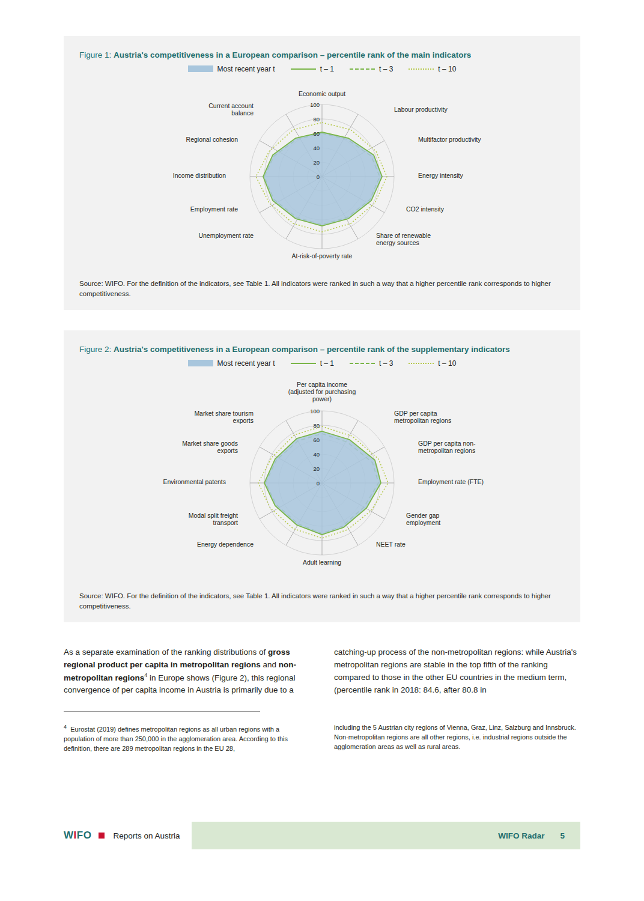Figure 1: Austria's competitiveness in a European comparison – percentile rank of the main indicators
Most recent year t t – 1 t – 3 t – 10
100 80 60 40 20 0 Economic output Labour productivity Multifactor productivity Energy intensity CO2 intensity Share of renewable energy sources At-risk-of-poverty rate Unemployment rate Employment rate Income distribution Regional cohesion Current account balance
Source: WIFO. For the definition of the indicators, see Table 1. All indicators were ranked in such a way that a higher percentile rank corresponds to higher competitiveness.
Figure 2: Austria's competitiveness in a European comparison – percentile rank of the supplementary indicators
Most recent year t t – 1 t – 3 t – 10
100 80 60 40 20 0 Per capita income (adjusted for purchasing power) GDP per capita metropolitan regions GDP per capita non- metropolitan regions Employment rate (FTE) Gender gap employment NEET rate Adult learning Energy dependence Modal split freight transport Environmental patents Market share goods exports Market share tourism exports
Source: WIFO. For the definition of the indicators, see Table 1. All indicators were ranked in such a way that a higher percentile rank corresponds to higher competitiveness.
As a separate examination of the ranking distributions of gross regional product per capita in metropolitan regions and non-metropolitan regions4 in Europe shows (Figure 2), this regional convergence of per capita income in Austria is primarily due to a
catching-up process of the non-metropolitan regions: while Austria's metropolitan regions are stable in the top fifth of the ranking compared to those in the other EU countries in the medium term, (percentile rank in 2018: 84.6, after 80.8 in
4 Eurostat (2019) defines metropolitan regions as all urban regions with a population of more than 250,000 in the agglomeration area. According to this definition, there are 289 metropolitan regions in the EU 28,
including the 5 Austrian city regions of Vienna, Graz, Linz, Salzburg and Innsbruck. Non-metropolitan regions are all other regions, i.e. industrial regions outside the agglomeration areas as well as rural areas.
WIFO Reports on Austria
WIFO Radar 5